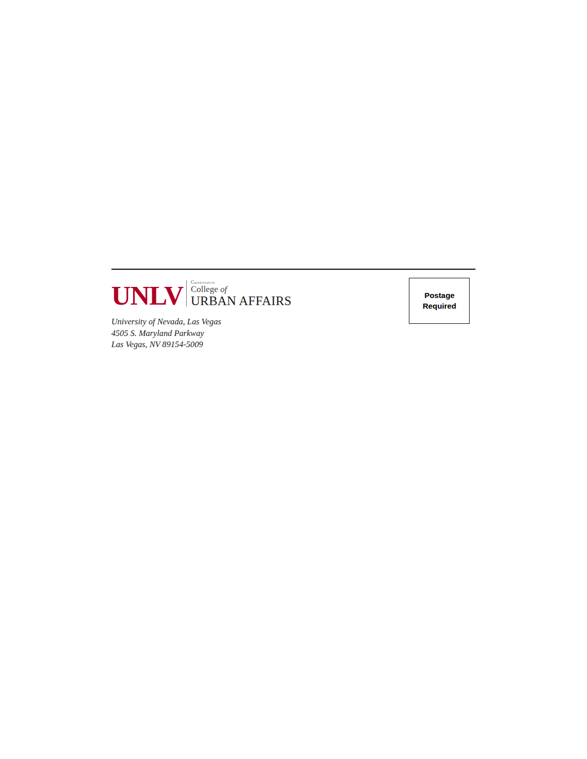UNLV Greenspun College of URBAN AFFAIRS
University of Nevada, Las Vegas
4505 S. Maryland Parkway
Las Vegas, NV 89154-5009
Postage Required